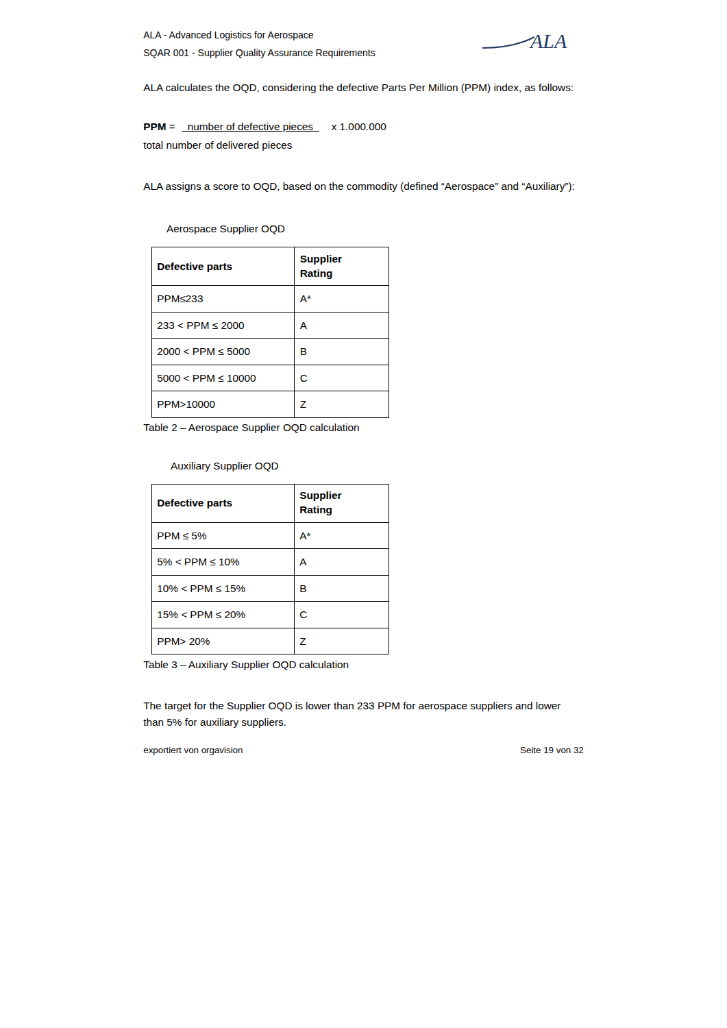ALA - Advanced Logistics for Aerospace
SQAR 001 - Supplier Quality Assurance Requirements
ALA
ALA calculates the OQD, considering the defective Parts Per Million (PPM) index, as follows:
PPM = number of defective pieces x 1.000.000
total number of delivered pieces
ALA assigns a score to OQD, based on the commodity (defined “Aerospace” and “Auxiliary”):
Aerospace Supplier OQD
| Defective parts | Supplier Rating |
| --- | --- |
| PPM≤233 | A* |
| 233 < PPM ≤ 2000 | A |
| 2000 < PPM ≤ 5000 | B |
| 5000 < PPM ≤ 10000 | C |
| PPM>10000 | Z |
Table 2 – Aerospace Supplier OQD calculation
Auxiliary Supplier OQD
| Defective parts | Supplier Rating |
| --- | --- |
| PPM ≤ 5% | A* |
| 5% < PPM ≤ 10% | A |
| 10% < PPM ≤ 15% | B |
| 15% < PPM ≤ 20% | C |
| PPM> 20% | Z |
Table 3 – Auxiliary Supplier OQD calculation
The target for the Supplier OQD is lower than 233 PPM for aerospace suppliers and lower than 5% for auxiliary suppliers.
exportiert von orgavision Seite 19 von 32